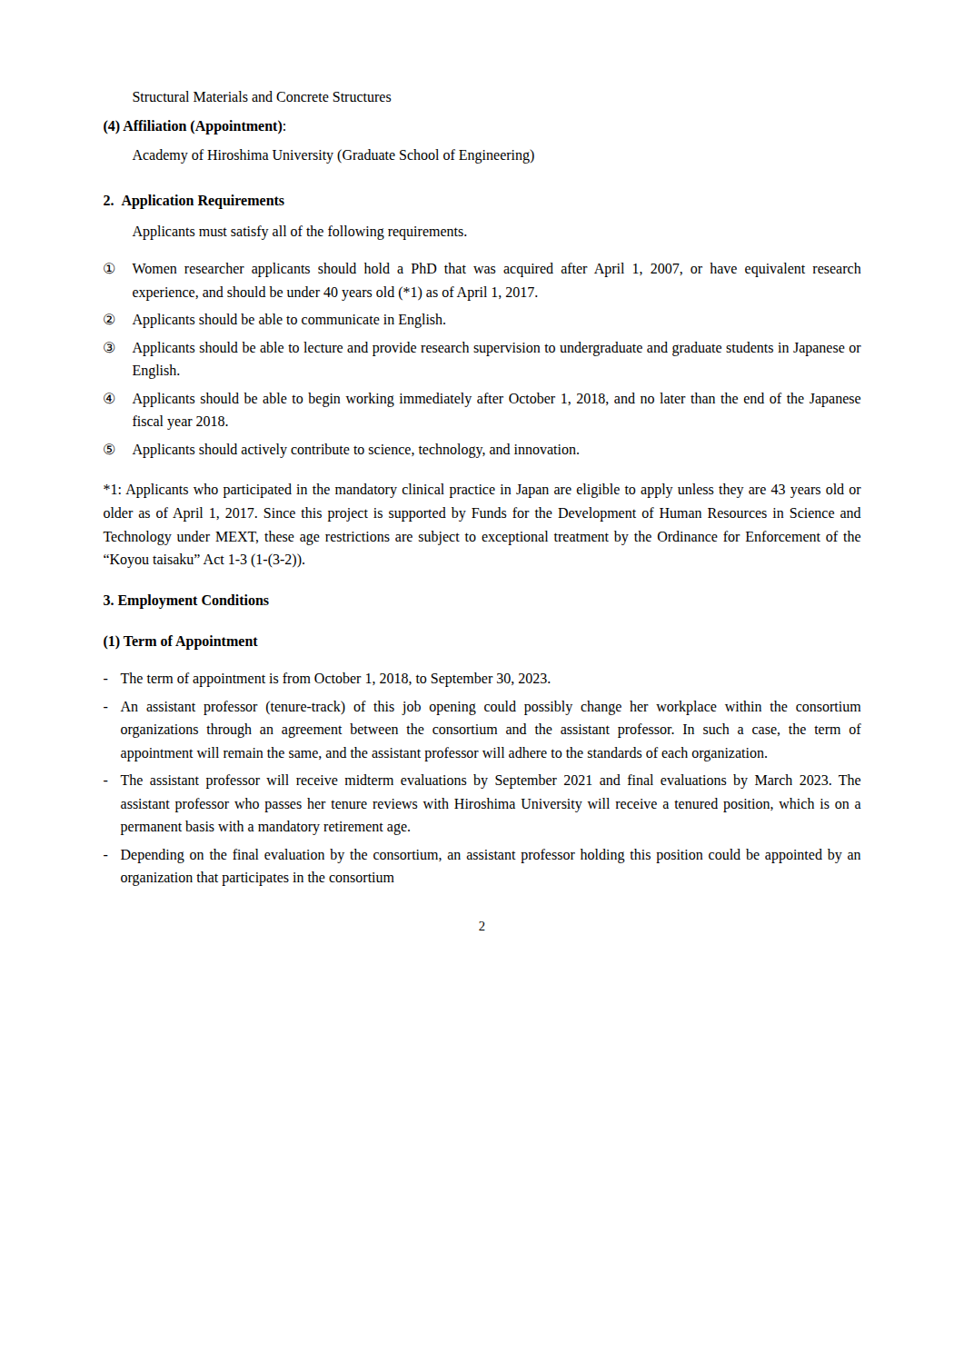Structural Materials and Concrete Structures
(4) Affiliation (Appointment):
Academy of Hiroshima University (Graduate School of Engineering)
2. Application Requirements
Applicants must satisfy all of the following requirements.
① Women researcher applicants should hold a PhD that was acquired after April 1, 2007, or have equivalent research experience, and should be under 40 years old (*1) as of April 1, 2017.
② Applicants should be able to communicate in English.
③ Applicants should be able to lecture and provide research supervision to undergraduate and graduate students in Japanese or English.
④ Applicants should be able to begin working immediately after October 1, 2018, and no later than the end of the Japanese fiscal year 2018.
⑤ Applicants should actively contribute to science, technology, and innovation.
*1: Applicants who participated in the mandatory clinical practice in Japan are eligible to apply unless they are 43 years old or older as of April 1, 2017. Since this project is supported by Funds for the Development of Human Resources in Science and Technology under MEXT, these age restrictions are subject to exceptional treatment by the Ordinance for Enforcement of the “Koyou taisaku” Act 1-3 (1-(3-2)).
3. Employment Conditions
(1) Term of Appointment
The term of appointment is from October 1, 2018, to September 30, 2023.
An assistant professor (tenure-track) of this job opening could possibly change her workplace within the consortium organizations through an agreement between the consortium and the assistant professor. In such a case, the term of appointment will remain the same, and the assistant professor will adhere to the standards of each organization.
The assistant professor will receive midterm evaluations by September 2021 and final evaluations by March 2023. The assistant professor who passes her tenure reviews with Hiroshima University will receive a tenured position, which is on a permanent basis with a mandatory retirement age.
Depending on the final evaluation by the consortium, an assistant professor holding this position could be appointed by an organization that participates in the consortium
2